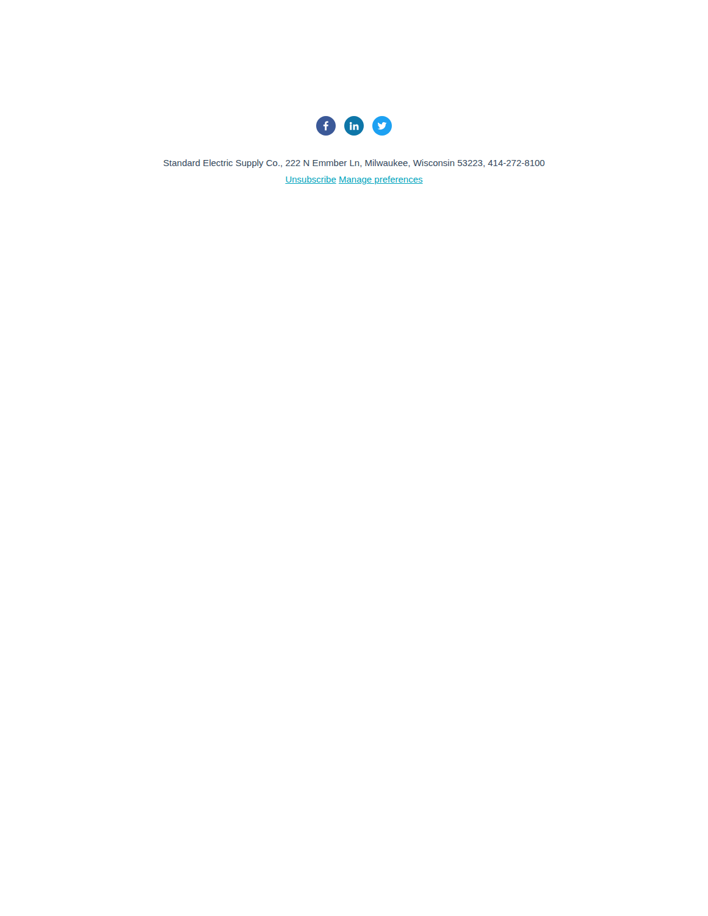Standard Electric Supply Co., 222 N Emmber Ln, Milwaukee, Wisconsin 53223, 414-272-8100
Unsubscribe Manage preferences